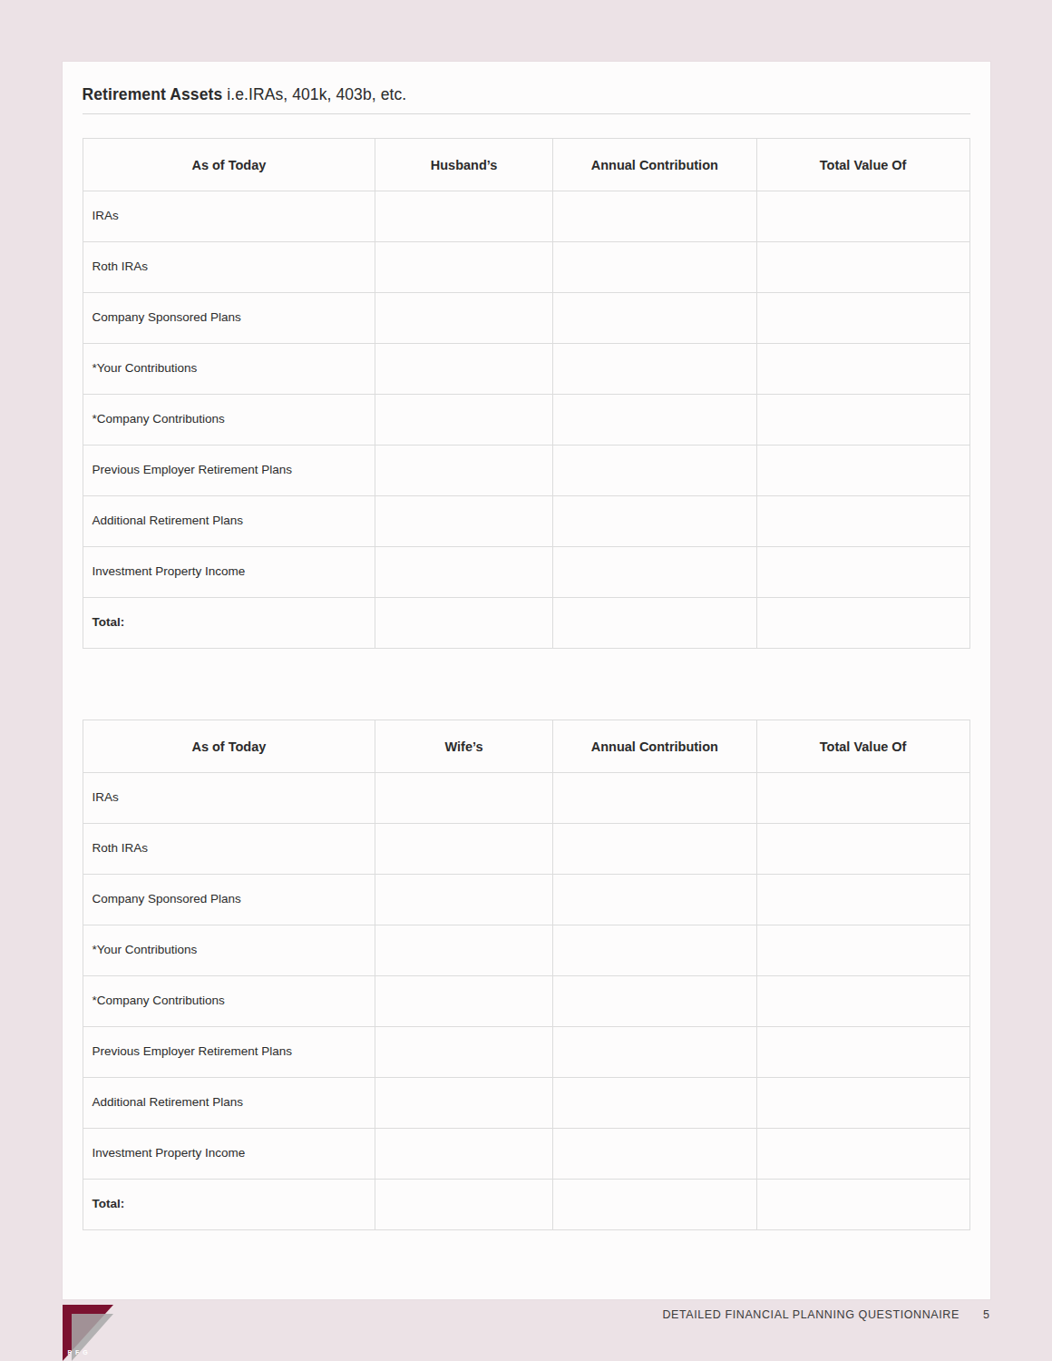Retirement Assets i.e.IRAs, 401k, 403b, etc.
| As of Today | Husband’s | Annual Contribution | Total Value Of |
| --- | --- | --- | --- |
| IRAs | | | |
| Roth IRAs | | | |
| Company Sponsored Plans | | | |
| *Your Contributions | | | |
| *Company Contributions | | | |
| Previous Employer Retirement Plans | | | |
| Additional Retirement Plans | | | |
| Investment Property Income | | | |
| Total: | | | |
| As of Today | Wife’s | Annual Contribution | Total Value Of |
| --- | --- | --- | --- |
| IRAs | | | |
| Roth IRAs | | | |
| Company Sponsored Plans | | | |
| *Your Contributions | | | |
| *Company Contributions | | | |
| Previous Employer Retirement Plans | | | |
| Additional Retirement Plans | | | |
| Investment Property Income | | | |
| Total: | | | |
DETAILED FINANCIAL PLANNING QUESTIONNAIRE 5
P F G